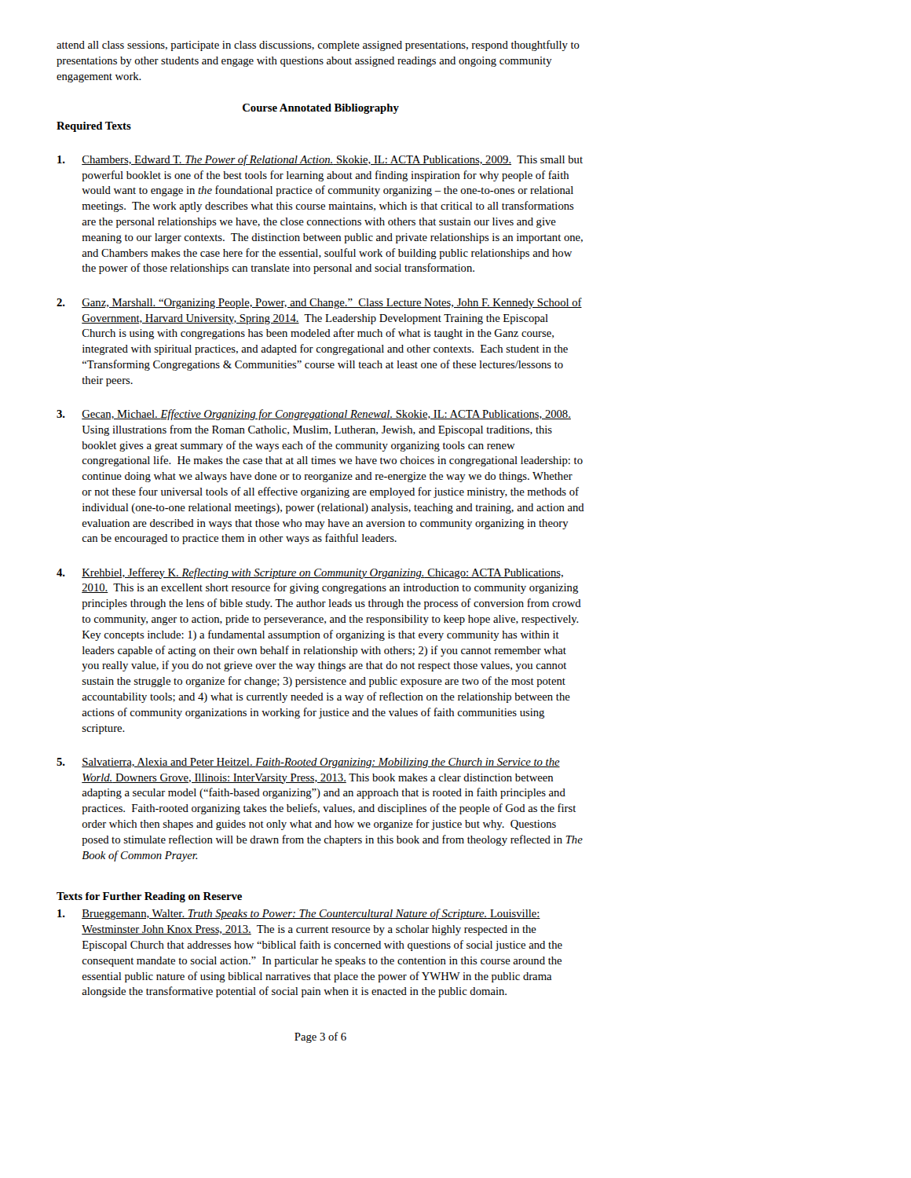attend all class sessions, participate in class discussions, complete assigned presentations, respond thoughtfully to presentations by other students and engage with questions about assigned readings and ongoing community engagement work.
Course Annotated Bibliography
Required Texts
Chambers, Edward T. The Power of Relational Action. Skokie, IL: ACTA Publications, 2009. This small but powerful booklet is one of the best tools for learning about and finding inspiration for why people of faith would want to engage in the foundational practice of community organizing – the one-to-ones or relational meetings. The work aptly describes what this course maintains, which is that critical to all transformations are the personal relationships we have, the close connections with others that sustain our lives and give meaning to our larger contexts. The distinction between public and private relationships is an important one, and Chambers makes the case here for the essential, soulful work of building public relationships and how the power of those relationships can translate into personal and social transformation.
Ganz, Marshall. “Organizing People, Power, and Change.” Class Lecture Notes, John F. Kennedy School of Government, Harvard University, Spring 2014. The Leadership Development Training the Episcopal Church is using with congregations has been modeled after much of what is taught in the Ganz course, integrated with spiritual practices, and adapted for congregational and other contexts. Each student in the “Transforming Congregations & Communities” course will teach at least one of these lectures/lessons to their peers.
Gecan, Michael. Effective Organizing for Congregational Renewal. Skokie, IL: ACTA Publications, 2008. Using illustrations from the Roman Catholic, Muslim, Lutheran, Jewish, and Episcopal traditions, this booklet gives a great summary of the ways each of the community organizing tools can renew congregational life. He makes the case that at all times we have two choices in congregational leadership: to continue doing what we always have done or to reorganize and re-energize the way we do things. Whether or not these four universal tools of all effective organizing are employed for justice ministry, the methods of individual (one-to-one relational meetings), power (relational) analysis, teaching and training, and action and evaluation are described in ways that those who may have an aversion to community organizing in theory can be encouraged to practice them in other ways as faithful leaders.
Krehbiel, Jefferey K. Reflecting with Scripture on Community Organizing. Chicago: ACTA Publications, 2010. This is an excellent short resource for giving congregations an introduction to community organizing principles through the lens of bible study. The author leads us through the process of conversion from crowd to community, anger to action, pride to perseverance, and the responsibility to keep hope alive, respectively. Key concepts include: 1) a fundamental assumption of organizing is that every community has within it leaders capable of acting on their own behalf in relationship with others; 2) if you cannot remember what you really value, if you do not grieve over the way things are that do not respect those values, you cannot sustain the struggle to organize for change; 3) persistence and public exposure are two of the most potent accountability tools; and 4) what is currently needed is a way of reflection on the relationship between the actions of community organizations in working for justice and the values of faith communities using scripture.
Salvatierra, Alexia and Peter Heitzel. Faith-Rooted Organizing: Mobilizing the Church in Service to the World. Downers Grove, Illinois: InterVarsity Press, 2013. This book makes a clear distinction between adapting a secular model (“faith-based organizing”) and an approach that is rooted in faith principles and practices. Faith-rooted organizing takes the beliefs, values, and disciplines of the people of God as the first order which then shapes and guides not only what and how we organize for justice but why. Questions posed to stimulate reflection will be drawn from the chapters in this book and from theology reflected in The Book of Common Prayer.
Texts for Further Reading on Reserve
Brueggemann, Walter. Truth Speaks to Power: The Countercultural Nature of Scripture. Louisville: Westminster John Knox Press, 2013. The is a current resource by a scholar highly respected in the Episcopal Church that addresses how “biblical faith is concerned with questions of social justice and the consequent mandate to social action.” In particular he speaks to the contention in this course around the essential public nature of using biblical narratives that place the power of YWHW in the public drama alongside the transformative potential of social pain when it is enacted in the public domain.
Page 3 of 6